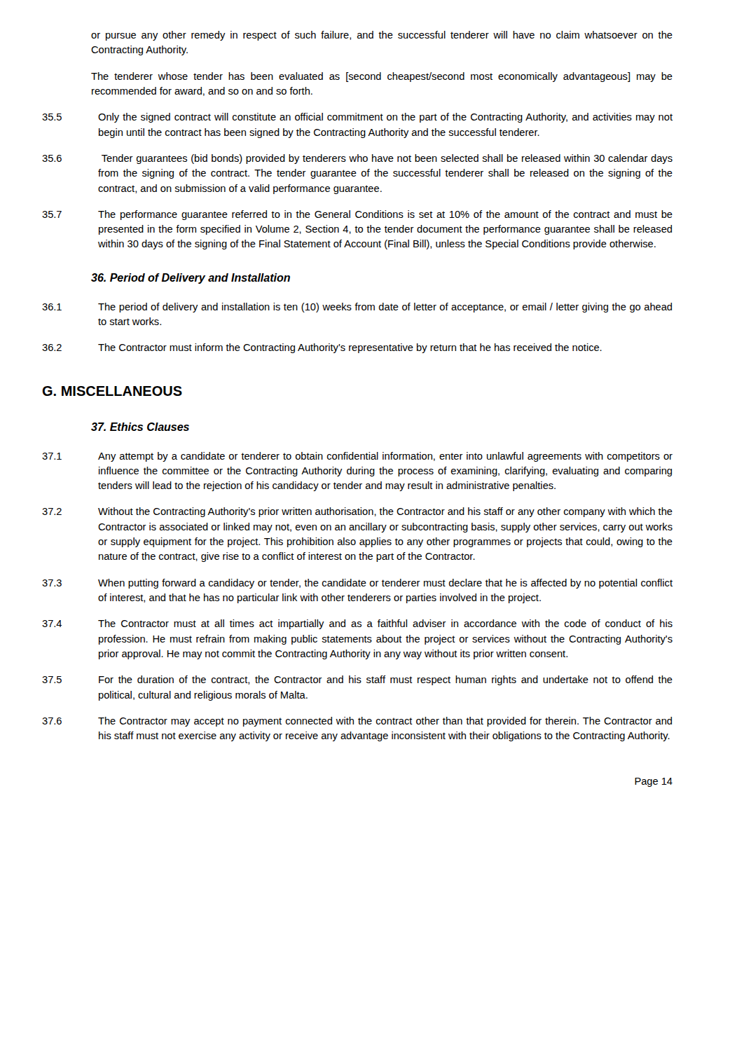or pursue any other remedy in respect of such failure, and the successful tenderer will have no claim whatsoever on the Contracting Authority.
The tenderer whose tender has been evaluated as [second cheapest/second most economically advantageous] may be recommended for award, and so on and so forth.
35.5
Only the signed contract will constitute an official commitment on the part of the Contracting Authority, and activities may not begin until the contract has been signed by the Contracting Authority and the successful tenderer.
35.6
Tender guarantees (bid bonds) provided by tenderers who have not been selected shall be released within 30 calendar days from the signing of the contract. The tender guarantee of the successful tenderer shall be released on the signing of the contract, and on submission of a valid performance guarantee.
35.7
The performance guarantee referred to in the General Conditions is set at 10% of the amount of the contract and must be presented in the form specified in Volume 2, Section 4, to the tender document the performance guarantee shall be released within 30 days of the signing of the Final Statement of Account (Final Bill), unless the Special Conditions provide otherwise.
36. Period of Delivery and Installation
36.1
The period of delivery and installation is ten (10) weeks from date of letter of acceptance, or email / letter giving the go ahead to start works.
36.2
The Contractor must inform the Contracting Authority's representative by return that he has received the notice.
G. MISCELLANEOUS
37. Ethics Clauses
37.1
Any attempt by a candidate or tenderer to obtain confidential information, enter into unlawful agreements with competitors or influence the committee or the Contracting Authority during the process of examining, clarifying, evaluating and comparing tenders will lead to the rejection of his candidacy or tender and may result in administrative penalties.
37.2
Without the Contracting Authority's prior written authorisation, the Contractor and his staff or any other company with which the Contractor is associated or linked may not, even on an ancillary or subcontracting basis, supply other services, carry out works or supply equipment for the project. This prohibition also applies to any other programmes or projects that could, owing to the nature of the contract, give rise to a conflict of interest on the part of the Contractor.
37.3
When putting forward a candidacy or tender, the candidate or tenderer must declare that he is affected by no potential conflict of interest, and that he has no particular link with other tenderers or parties involved in the project.
37.4
The Contractor must at all times act impartially and as a faithful adviser in accordance with the code of conduct of his profession. He must refrain from making public statements about the project or services without the Contracting Authority's prior approval. He may not commit the Contracting Authority in any way without its prior written consent.
37.5
For the duration of the contract, the Contractor and his staff must respect human rights and undertake not to offend the political, cultural and religious morals of Malta.
37.6
The Contractor may accept no payment connected with the contract other than that provided for therein. The Contractor and his staff must not exercise any activity or receive any advantage inconsistent with their obligations to the Contracting Authority.
Page 14